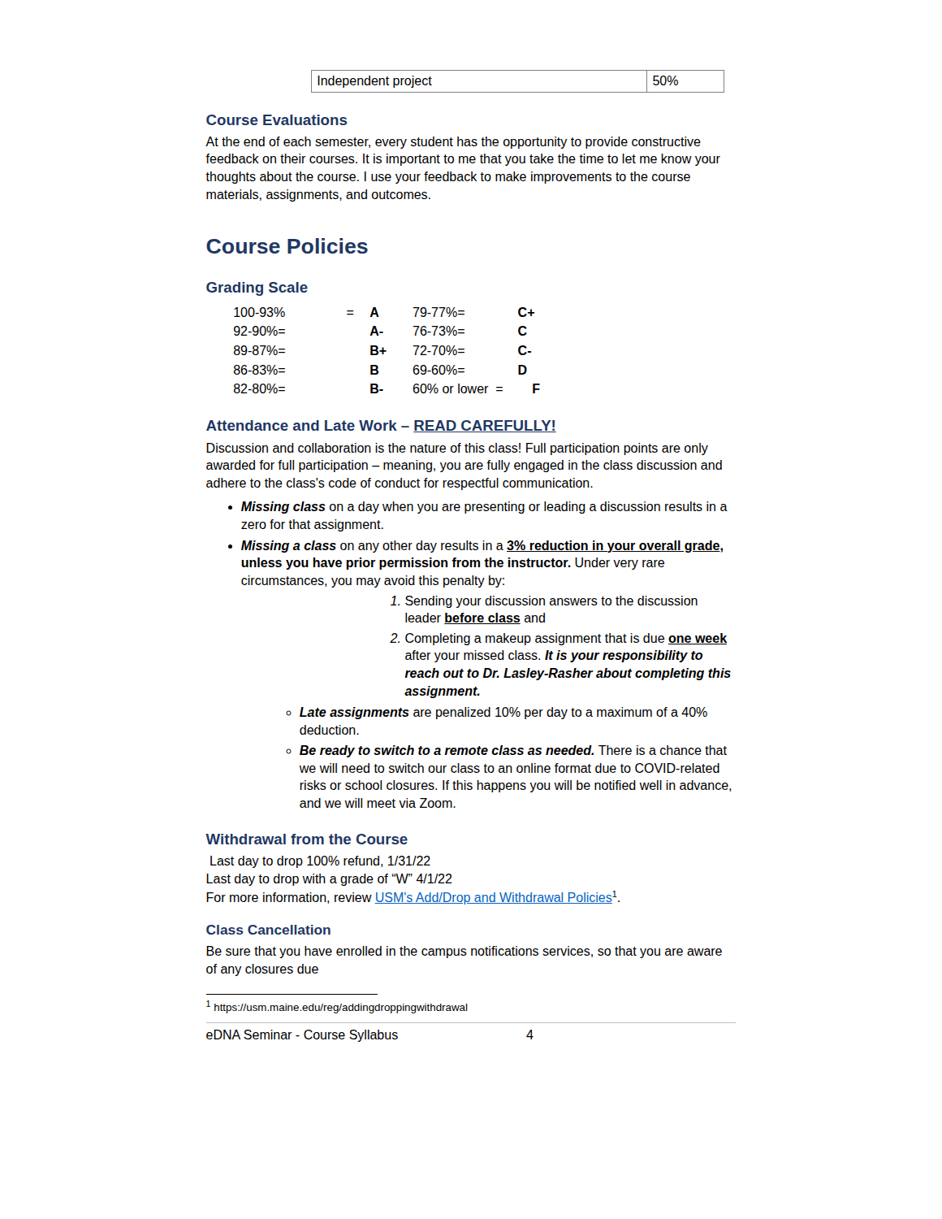| Independent project | 50% |
Course Evaluations
At the end of each semester, every student has the opportunity to provide constructive feedback on their courses. It is important to me that you take the time to let me know your thoughts about the course. I use your feedback to make improvements to the course materials, assignments, and outcomes.
Course Policies
Grading Scale
| 100-93% | = | A | 79-77%= | C+ |
| 92-90%= | | A- | 76-73%= | C |
| 89-87%= | | B+ | 72-70%= | C- |
| 86-83%= | | B | 69-60%= | D |
| 82-80%= | | B- | 60% or lower = | F |
Attendance and Late Work – READ CAREFULLY!
Discussion and collaboration is the nature of this class! Full participation points are only awarded for full participation – meaning, you are fully engaged in the class discussion and adhere to the class's code of conduct for respectful communication.
Missing class on a day when you are presenting or leading a discussion results in a zero for that assignment.
Missing a class on any other day results in a 3% reduction in your overall grade, unless you have prior permission from the instructor. Under very rare circumstances, you may avoid this penalty by:
Sending your discussion answers to the discussion leader before class and
Completing a makeup assignment that is due one week after your missed class. It is your responsibility to reach out to Dr. Lasley-Rasher about completing this assignment.
Late assignments are penalized 10% per day to a maximum of a 40% deduction.
Be ready to switch to a remote class as needed. There is a chance that we will need to switch our class to an online format due to COVID-related risks or school closures. If this happens you will be notified well in advance, and we will meet via Zoom.
Withdrawal from the Course
Last day to drop 100% refund, 1/31/22
Last day to drop with a grade of “W” 4/1/22
For more information, review USM's Add/Drop and Withdrawal Policies1.
Class Cancellation
Be sure that you have enrolled in the campus notifications services, so that you are aware of any closures due
1 https://usm.maine.edu/reg/addingdroppingwithdrawal
eDNA Seminar - Course Syllabus
4